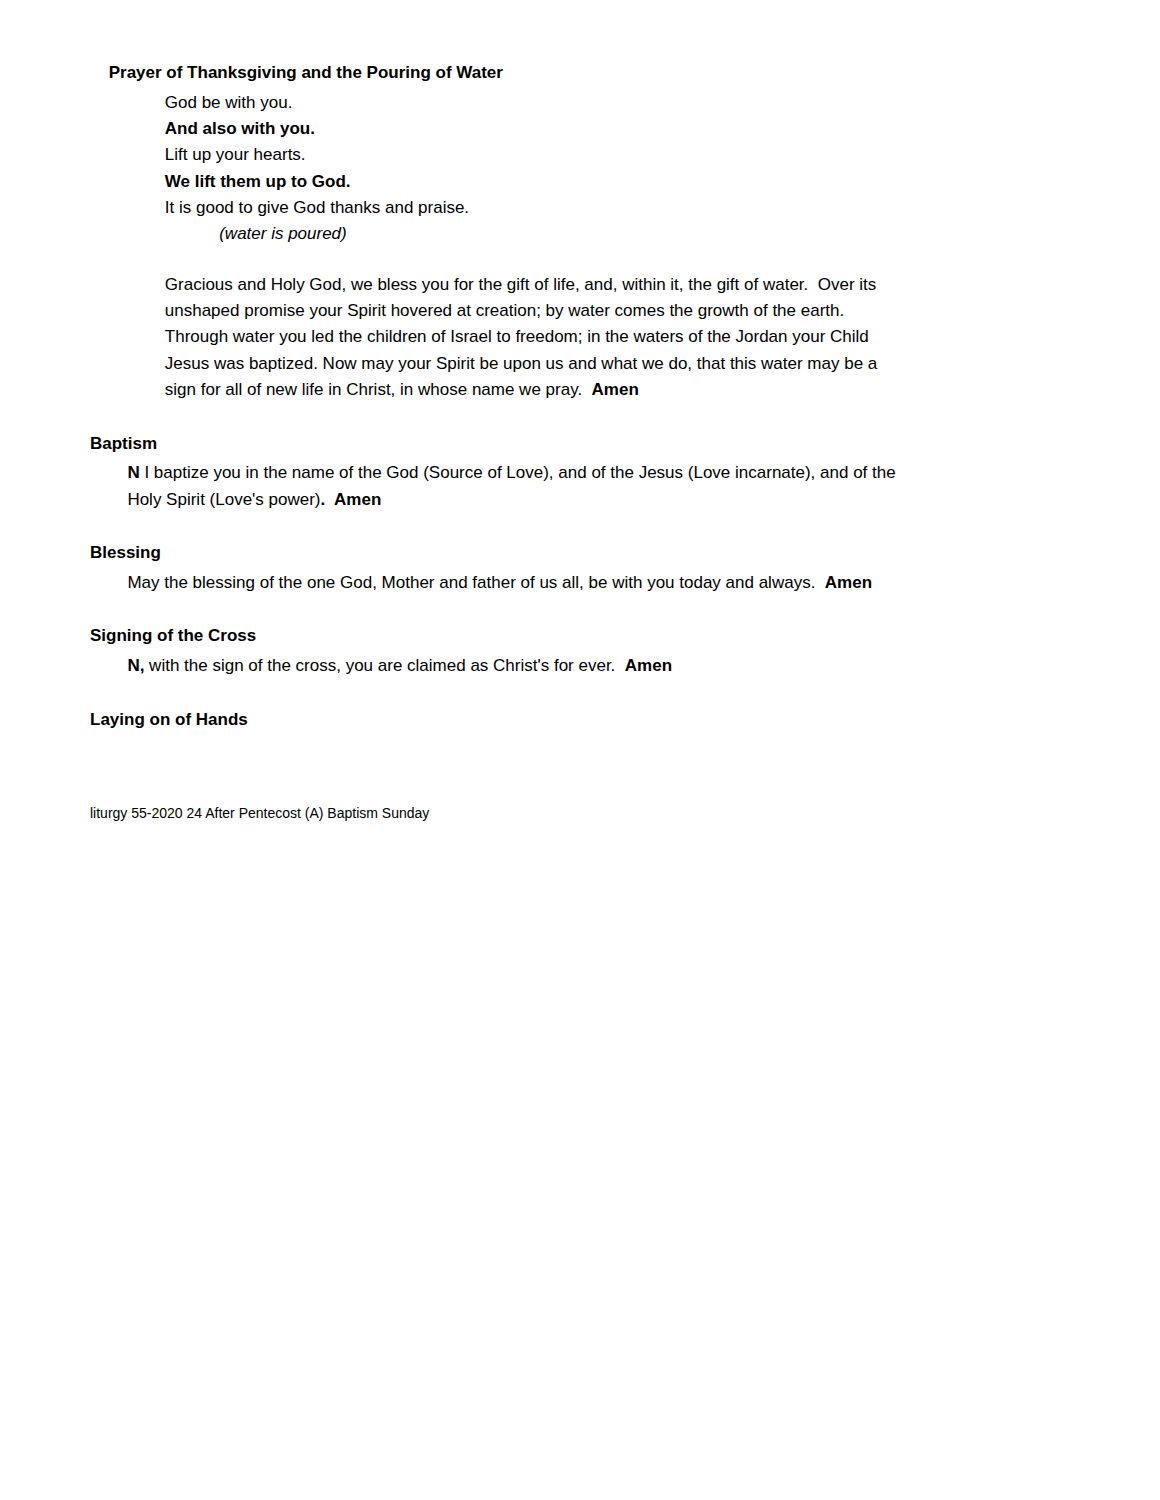Prayer of Thanksgiving and the Pouring of Water
God be with you.
And also with you.
Lift up your hearts.
We lift them up to God.
It is good to give God thanks and praise.
(water is poured)
Gracious and Holy God, we bless you for the gift of life, and, within it, the gift of water. Over its unshaped promise your Spirit hovered at creation; by water comes the growth of the earth. Through water you led the children of Israel to freedom; in the waters of the Jordan your Child Jesus was baptized. Now may your Spirit be upon us and what we do, that this water may be a sign for all of new life in Christ, in whose name we pray. Amen
Baptism
N I baptize you in the name of the God (Source of Love), and of the Jesus (Love incarnate), and of the
Holy Spirit (Love's power). Amen
Blessing
May the blessing of the one God, Mother and father of us all, be with you today and always. Amen
Signing of the Cross
N, with the sign of the cross, you are claimed as Christ's for ever. Amen
Laying on of Hands
liturgy 55-2020 24 After Pentecost (A) Baptism Sunday